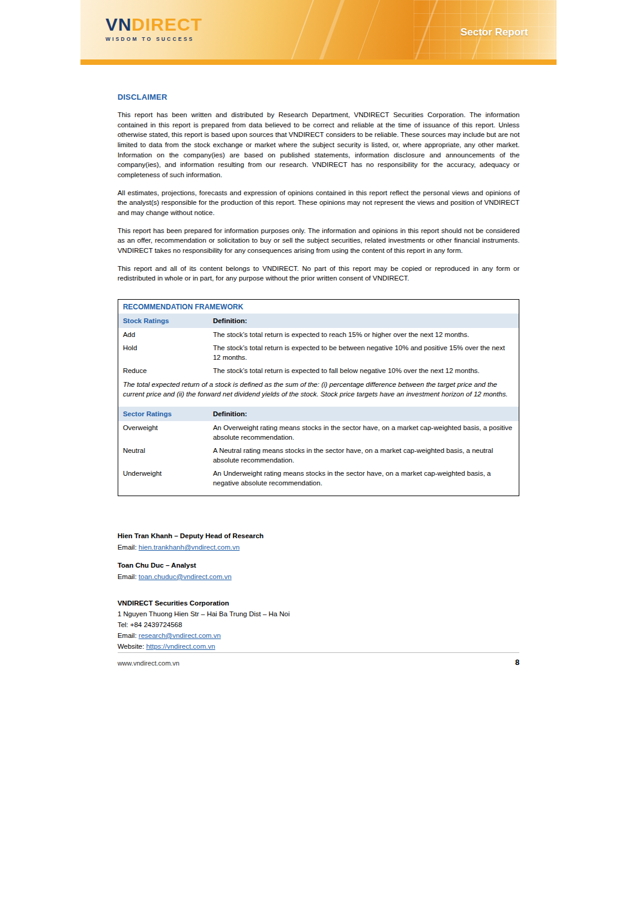VNDIRECT
WISDOM TO SUCCESS
Sector Report
DISCLAIMER
This report has been written and distributed by Research Department, VNDIRECT Securities Corporation. The information contained in this report is prepared from data believed to be correct and reliable at the time of issuance of this report. Unless otherwise stated, this report is based upon sources that VNDIRECT considers to be reliable. These sources may include but are not limited to data from the stock exchange or market where the subject security is listed, or, where appropriate, any other market. Information on the company(ies) are based on published statements, information disclosure and announcements of the company(ies), and information resulting from our research. VNDIRECT has no responsibility for the accuracy, adequacy or completeness of such information.
All estimates, projections, forecasts and expression of opinions contained in this report reflect the personal views and opinions of the analyst(s) responsible for the production of this report. These opinions may not represent the views and position of VNDIRECT and may change without notice.
This report has been prepared for information purposes only. The information and opinions in this report should not be considered as an offer, recommendation or solicitation to buy or sell the subject securities, related investments or other financial instruments. VNDIRECT takes no responsibility for any consequences arising from using the content of this report in any form.
This report and all of its content belongs to VNDIRECT. No part of this report may be copied or reproduced in any form or redistributed in whole or in part, for any purpose without the prior written consent of VNDIRECT.
RECOMMENDATION FRAMEWORK
| Stock Ratings | Definition: |
| Add | The stock’s total return is expected to reach 15% or higher over the next 12 months. |
| Hold | The stock’s total return is expected to be between negative 10% and positive 15% over the next 12 months. |
| Reduce | The stock’s total return is expected to fall below negative 10% over the next 12 months. |
| The total expected return of a stock is defined as the sum of the: (i) percentage difference between the target price and the current price and (ii) the forward net dividend yields of the stock. Stock price targets have an investment horizon of 12 months. |
| Sector Ratings | Definition: |
| Overweight | An Overweight rating means stocks in the sector have, on a market cap-weighted basis, a positive absolute recommendation. |
| Neutral | A Neutral rating means stocks in the sector have, on a market cap-weighted basis, a neutral absolute recommendation. |
| Underweight | An Underweight rating means stocks in the sector have, on a market cap-weighted basis, a negative absolute recommendation. |
Hien Tran Khanh – Deputy Head of Research
Email: hien.trankhanh@vndirect.com.vn
Toan Chu Duc – Analyst
Email: toan.chuduc@vndirect.com.vn
VNDIRECT Securities Corporation
1 Nguyen Thuong Hien Str – Hai Ba Trung Dist – Ha Noi
Tel: +84 2439724568
Email: research@vndirect.com.vn
Website: https://vndirect.com.vn
www.vndirect.com.vn
8